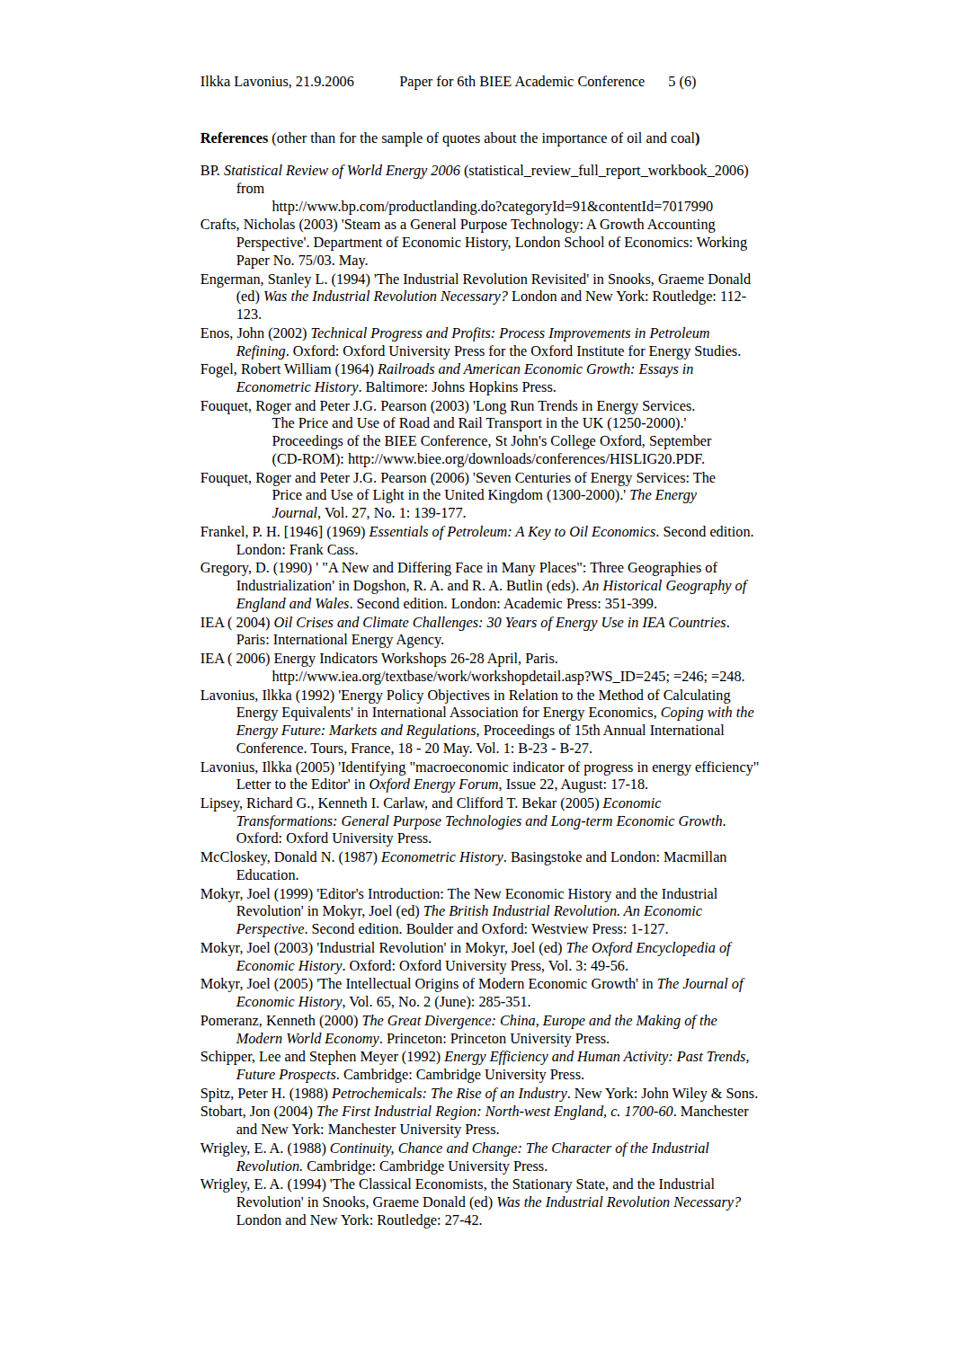Ilkka Lavonius, 21.9.2006 Paper for 6th BIEE Academic Conference 5 (6)
References (other than for the sample of quotes about the importance of oil and coal)
BP. Statistical Review of World Energy 2006 (statistical_review_full_report_workbook_2006) from http://www.bp.com/productlanding.do?categoryId=91&contentId=7017990
Crafts, Nicholas (2003) 'Steam as a General Purpose Technology: A Growth Accounting Perspective'. Department of Economic History, London School of Economics: Working Paper No. 75/03. May.
Engerman, Stanley L. (1994) 'The Industrial Revolution Revisited' in Snooks, Graeme Donald (ed) Was the Industrial Revolution Necessary? London and New York: Routledge: 112-123.
Enos, John (2002) Technical Progress and Profits: Process Improvements in Petroleum Refining. Oxford: Oxford University Press for the Oxford Institute for Energy Studies.
Fogel, Robert William (1964) Railroads and American Economic Growth: Essays in Econometric History. Baltimore: Johns Hopkins Press.
Fouquet, Roger and Peter J.G. Pearson (2003) 'Long Run Trends in Energy Services. The Price and Use of Road and Rail Transport in the UK (1250-2000).'Proceedings of the BIEE Conference, St John's College Oxford, September(CD-ROM): http://www.biee.org/downloads/conferences/HISLIG20.PDF.
Fouquet, Roger and Peter J.G. Pearson (2006) 'Seven Centuries of Energy Services: The Price and Use of Light in the United Kingdom (1300-2000).' The Energy Journal, Vol. 27, No. 1: 139-177.
Frankel, P. H. [1946] (1969) Essentials of Petroleum: A Key to Oil Economics. Second edition. London: Frank Cass.
Gregory, D. (1990) ' "A New and Differing Face in Many Places": Three Geographies of Industrialization' in Dogshon, R. A. and R. A. Butlin (eds). An Historical Geography of England and Wales. Second edition. London: Academic Press: 351-399.
IEA ( 2004) Oil Crises and Climate Challenges: 30 Years of Energy Use in IEA Countries. Paris: International Energy Agency.
IEA ( 2006) Energy Indicators Workshops 26-28 April, Paris. http://www.iea.org/textbase/work/workshopdetail.asp?WS_ID=245; =246; =248.
Lavonius, Ilkka (1992) 'Energy Policy Objectives in Relation to the Method of Calculating Energy Equivalents' in International Association for Energy Economics, Coping with the Energy Future: Markets and Regulations, Proceedings of 15th Annual International Conference. Tours, France, 18 - 20 May. Vol. 1: B-23 - B-27.
Lavonius, Ilkka (2005) 'Identifying "macroeconomic indicator of progress in energy efficiency" Letter to the Editor' in Oxford Energy Forum, Issue 22, August: 17-18.
Lipsey, Richard G., Kenneth I. Carlaw, and Clifford T. Bekar (2005) Economic Transformations: General Purpose Technologies and Long-term Economic Growth. Oxford: Oxford University Press.
McCloskey, Donald N. (1987) Econometric History. Basingstoke and London: Macmillan Education.
Mokyr, Joel (1999) 'Editor's Introduction: The New Economic History and the Industrial Revolution' in Mokyr, Joel (ed) The British Industrial Revolution. An Economic Perspective. Second edition. Boulder and Oxford: Westview Press: 1-127.
Mokyr, Joel (2003) 'Industrial Revolution' in Mokyr, Joel (ed) The Oxford Encyclopedia of Economic History. Oxford: Oxford University Press, Vol. 3: 49-56.
Mokyr, Joel (2005) 'The Intellectual Origins of Modern Economic Growth' in The Journal of Economic History, Vol. 65, No. 2 (June): 285-351.
Pomeranz, Kenneth (2000) The Great Divergence: China, Europe and the Making of the Modern World Economy. Princeton: Princeton University Press.
Schipper, Lee and Stephen Meyer (1992) Energy Efficiency and Human Activity: Past Trends, Future Prospects. Cambridge: Cambridge University Press.
Spitz, Peter H. (1988) Petrochemicals: The Rise of an Industry. New York: John Wiley & Sons.
Stobart, Jon (2004) The First Industrial Region: North-west England, c. 1700-60. Manchester and New York: Manchester University Press.
Wrigley, E. A. (1988) Continuity, Chance and Change: The Character of the Industrial Revolution. Cambridge: Cambridge University Press.
Wrigley, E. A. (1994) 'The Classical Economists, the Stationary State, and the Industrial Revolution' in Snooks, Graeme Donald (ed) Was the Industrial Revolution Necessary? London and New York: Routledge: 27-42.